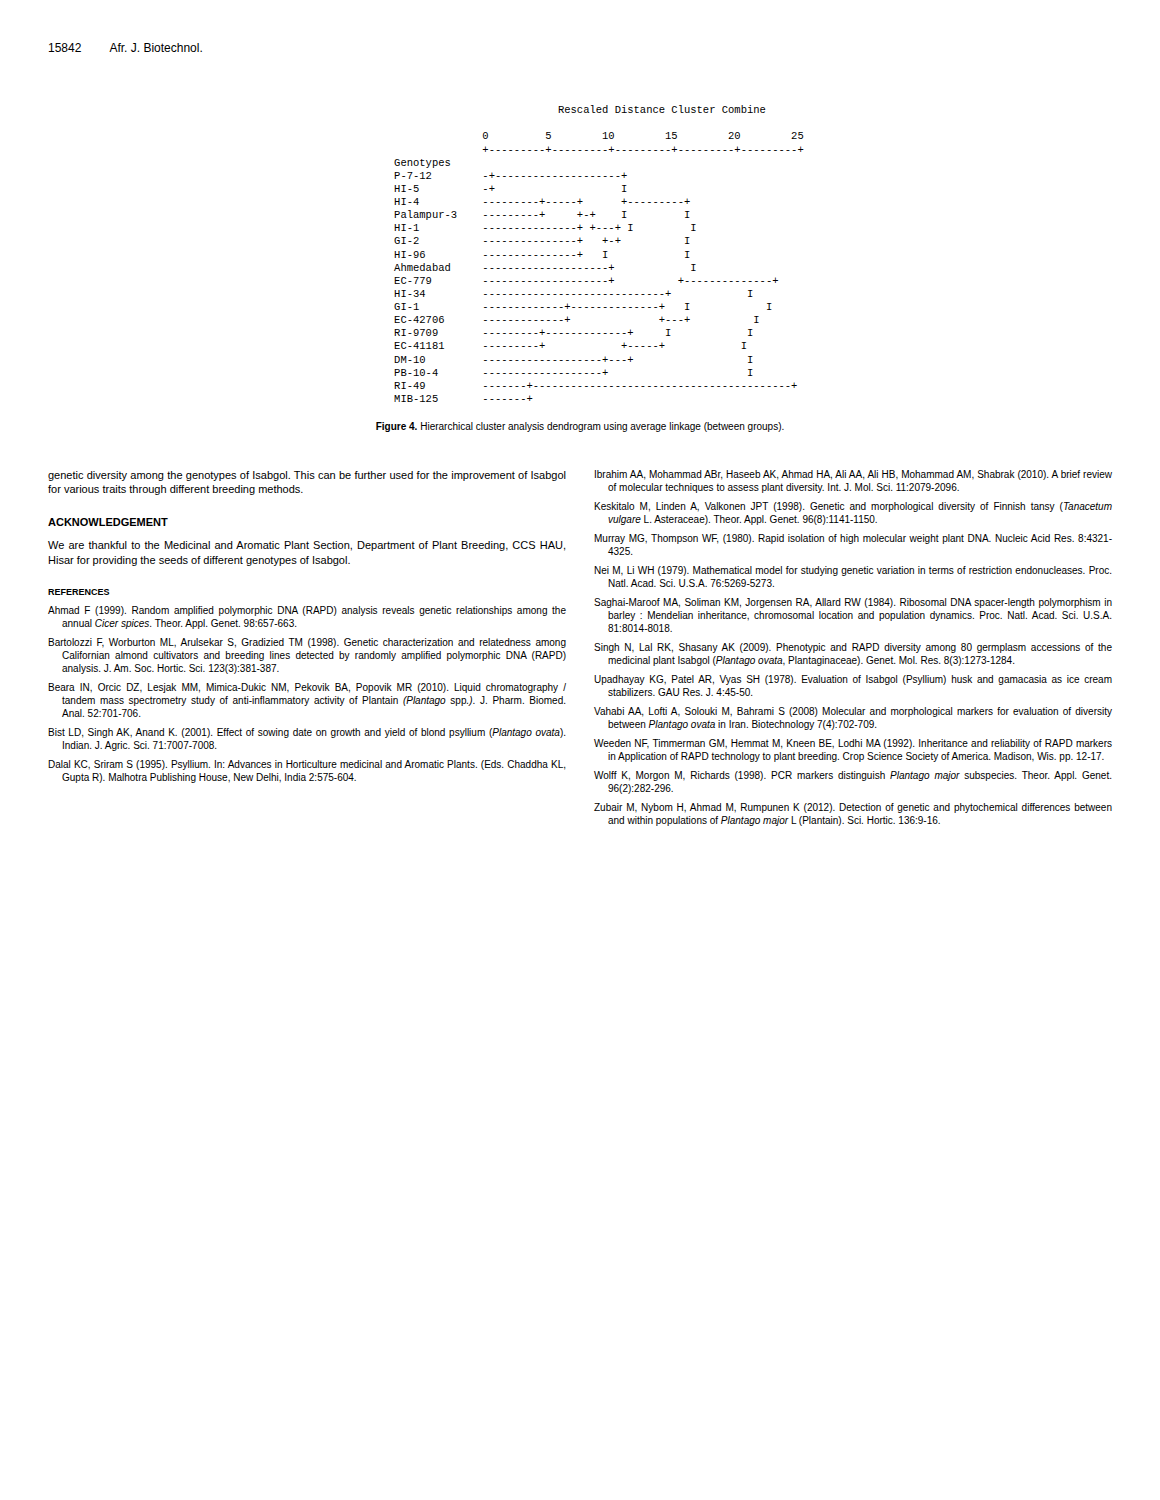15842 Afr. J. Biotechnol.
                                Rescaled Distance Cluster Combine

                    0         5        10        15        20        25
                    +---------+---------+---------+---------+---------+
      Genotypes
      P-7-12        -+--------------------+
      HI-5          -+                    I
      HI-4          ---------+-----+      +---------+
      Palampur-3    ---------+     +-+    I         I
      HI-1          ---------------+ +---+ I         I
      GI-2          ---------------+   +-+          I
      HI-96         ---------------+   I            I
      Ahmedabad     --------------------+            I
      EC-779        --------------------+          +--------------+
      HI-34         -----------------------------+            I
      GI-1          -------------+--------------+   I            I
      EC-42706      -------------+              +---+          I
      RI-9709       ---------+-------------+     I            I
      EC-41181      ---------+            +-----+            I
      DM-10         -------------------+---+                  I
      PB-10-4       -------------------+                      I
      RI-49         -------+-----------------------------------------+
      MIB-125       -------+
Figure 4. Hierarchical cluster analysis dendrogram using average linkage (between groups).
genetic diversity among the genotypes of Isabgol. This can be further used for the improvement of Isabgol for various traits through different breeding methods.
Acknowledgement
We are thankful to the Medicinal and Aromatic Plant Section, Department of Plant Breeding, CCS HAU, Hisar for providing the seeds of different genotypes of Isabgol.
References
Ahmad F (1999). Random amplified polymorphic DNA (RAPD) analysis reveals genetic relationships among the annual Cicer spices. Theor. Appl. Genet. 98:657-663.
Bartolozzi F, Worburton ML, Arulsekar S, Gradizied TM (1998). Genetic characterization and relatedness among Californian almond cultivators and breeding lines detected by randomly amplified polymorphic DNA (RAPD) analysis. J. Am. Soc. Hortic. Sci. 123(3):381-387.
Beara IN, Orcic DZ, Lesjak MM, Mimica-Dukic NM, Pekovik BA, Popovik MR (2010). Liquid chromatography / tandem mass spectrometry study of anti-inflammatory activity of Plantain (Plantago spp.). J. Pharm. Biomed. Anal. 52:701-706.
Bist LD, Singh AK, Anand K. (2001). Effect of sowing date on growth and yield of blond psyllium (Plantago ovata). Indian. J. Agric. Sci. 71:7007-7008.
Dalal KC, Sriram S (1995). Psyllium. In: Advances in Horticulture medicinal and Aromatic Plants. (Eds. Chaddha KL, Gupta R). Malhotra Publishing House, New Delhi, India 2:575-604.
Ibrahim AA, Mohammad ABr, Haseeb AK, Ahmad HA, Ali AA, Ali HB, Mohammad AM, Shabrak (2010). A brief review of molecular techniques to assess plant diversity. Int. J. Mol. Sci. 11:2079-2096.
Keskitalo M, Linden A, Valkonen JPT (1998). Genetic and morphological diversity of Finnish tansy (Tanacetum vulgare L. Asteraceae). Theor. Appl. Genet. 96(8):1141-1150.
Murray MG, Thompson WF, (1980). Rapid isolation of high molecular weight plant DNA. Nucleic Acid Res. 8:4321-4325.
Nei M, Li WH (1979). Mathematical model for studying genetic variation in terms of restriction endonucleases. Proc. Natl. Acad. Sci. U.S.A. 76:5269-5273.
Saghai-Maroof MA, Soliman KM, Jorgensen RA, Allard RW (1984). Ribosomal DNA spacer-length polymorphism in barley : Mendelian inheritance, chromosomal location and population dynamics. Proc. Natl. Acad. Sci. U.S.A. 81:8014-8018.
Singh N, Lal RK, Shasany AK (2009). Phenotypic and RAPD diversity among 80 germplasm accessions of the medicinal plant Isabgol (Plantago ovata, Plantaginaceae). Genet. Mol. Res. 8(3):1273-1284.
Upadhayay KG, Patel AR, Vyas SH (1978). Evaluation of Isabgol (Psyllium) husk and gamacasia as ice cream stabilizers. GAU Res. J. 4:45-50.
Vahabi AA, Lofti A, Solouki M, Bahrami S (2008) Molecular and morphological markers for evaluation of diversity between Plantago ovata in Iran. Biotechnology 7(4):702-709.
Weeden NF, Timmerman GM, Hemmat M, Kneen BE, Lodhi MA (1992). Inheritance and reliability of RAPD markers in Application of RAPD technology to plant breeding. Crop Science Society of America. Madison, Wis. pp. 12-17.
Wolff K, Morgon M, Richards (1998). PCR markers distinguish Plantago major subspecies. Theor. Appl. Genet. 96(2):282-296.
Zubair M, Nybom H, Ahmad M, Rumpunen K (2012). Detection of genetic and phytochemical differences between and within populations of Plantago major L (Plantain). Sci. Hortic. 136:9-16.